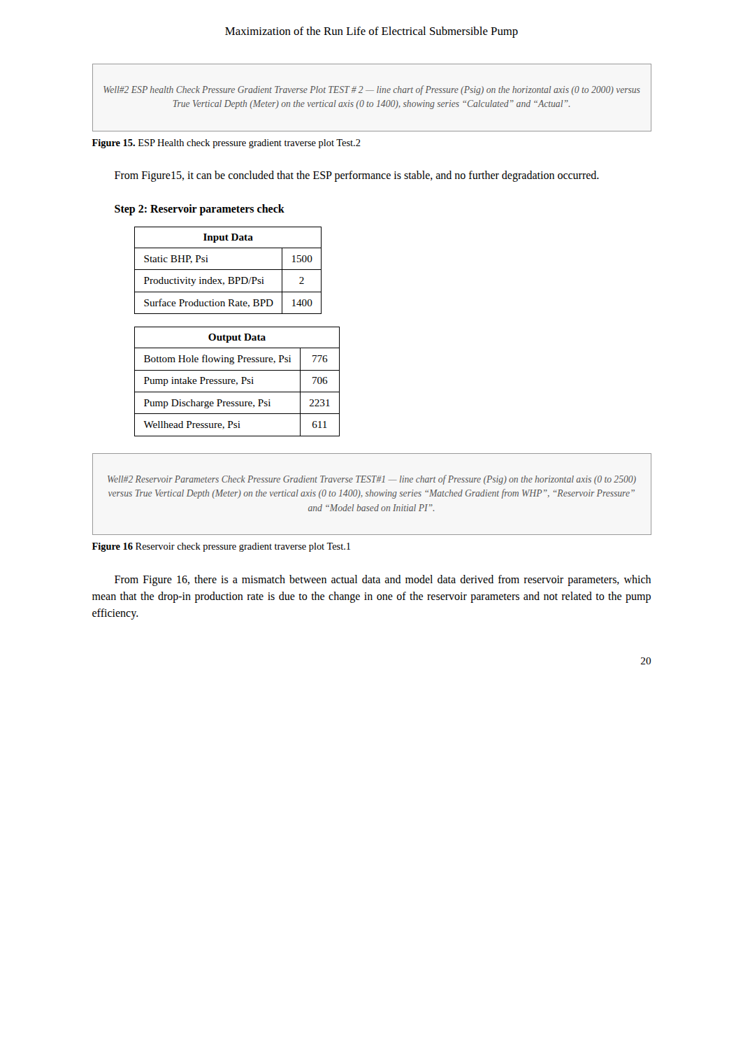Maximization of the Run Life of Electrical Submersible Pump
Well#2 ESP health Check Pressure Gradient Traverse Plot TEST # 2 — line chart of Pressure (Psig) on the horizontal axis (0 to 2000) versus True Vertical Depth (Meter) on the vertical axis (0 to 1400), showing series “Calculated” and “Actual”.
Figure 15. ESP Health check pressure gradient traverse plot Test.2
From Figure15, it can be concluded that the ESP performance is stable, and no further degradation occurred.
Step 2: Reservoir parameters check
Input Data
| Static BHP, Psi | 1500 |
| Productivity index, BPD/Psi | 2 |
| Surface Production Rate, BPD | 1400 |
Output Data
| Bottom Hole flowing Pressure, Psi | 776 |
| Pump intake Pressure, Psi | 706 |
| Pump Discharge Pressure, Psi | 2231 |
| Wellhead Pressure, Psi | 611 |
Well#2 Reservoir Parameters Check Pressure Gradient Traverse TEST#1 — line chart of Pressure (Psig) on the horizontal axis (0 to 2500) versus True Vertical Depth (Meter) on the vertical axis (0 to 1400), showing series “Matched Gradient from WHP”, “Reservoir Pressure” and “Model based on Initial PI”.
Figure 16 Reservoir check pressure gradient traverse plot Test.1
From Figure 16, there is a mismatch between actual data and model data derived from reservoir parameters, which mean that the drop-in production rate is due to the change in one of the reservoir parameters and not related to the pump efficiency.
20